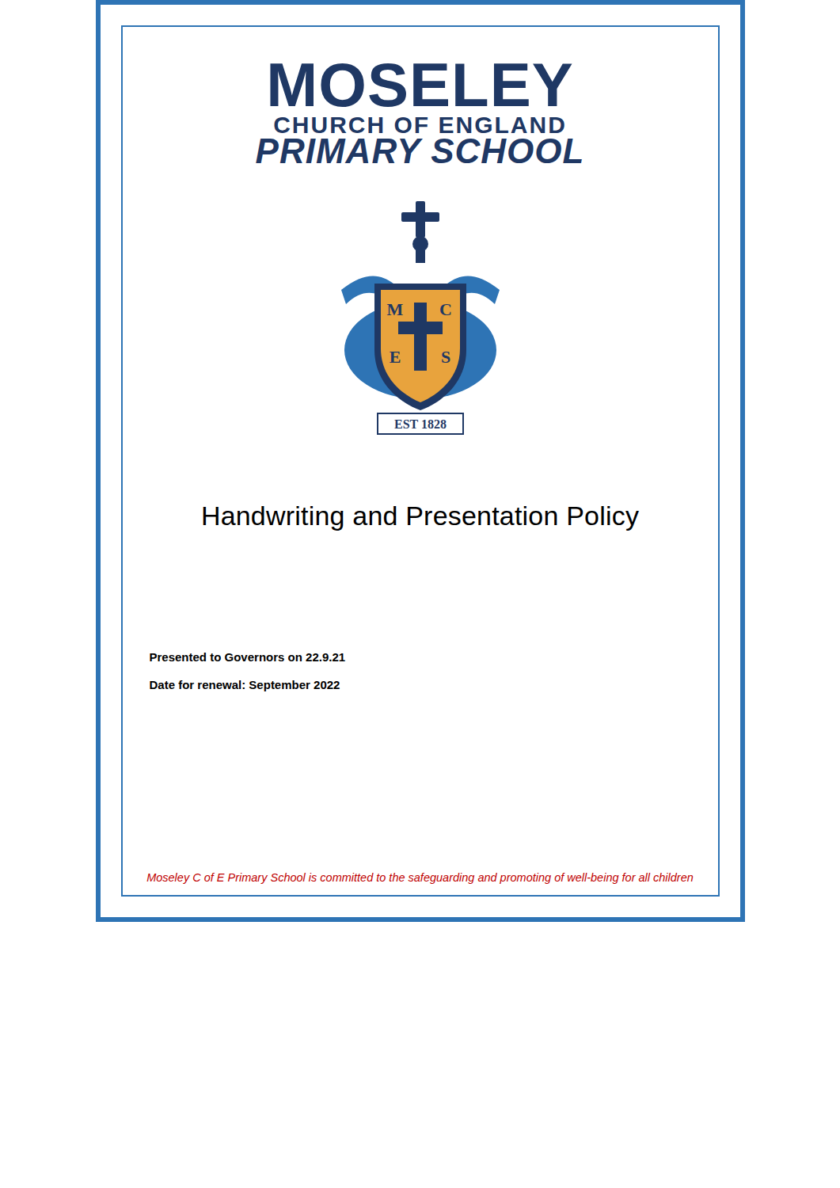MOSELEY
CHURCH OF ENGLAND
PRIMARY SCHOOL
M C E S EST 1828
Handwriting and Presentation Policy
Presented to Governors on 22.9.21
Date for renewal: September 2022
Moseley C of E Primary School is committed to the safeguarding and promoting of well-being for all children